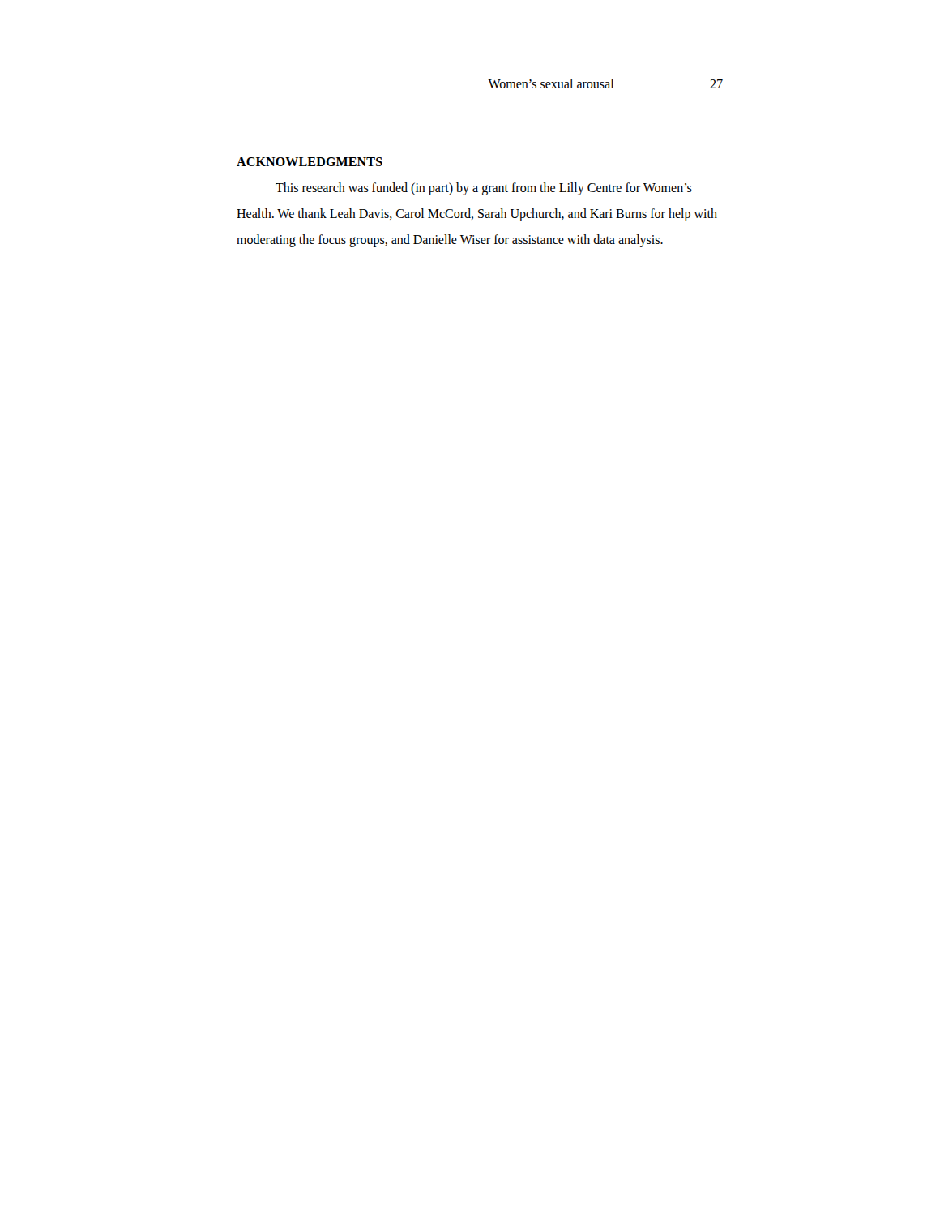Women’s sexual arousal 27
Acknowledgments
This research was funded (in part) by a grant from the Lilly Centre for Women’s Health. We thank Leah Davis, Carol McCord, Sarah Upchurch, and Kari Burns for help with moderating the focus groups, and Danielle Wiser for assistance with data analysis.